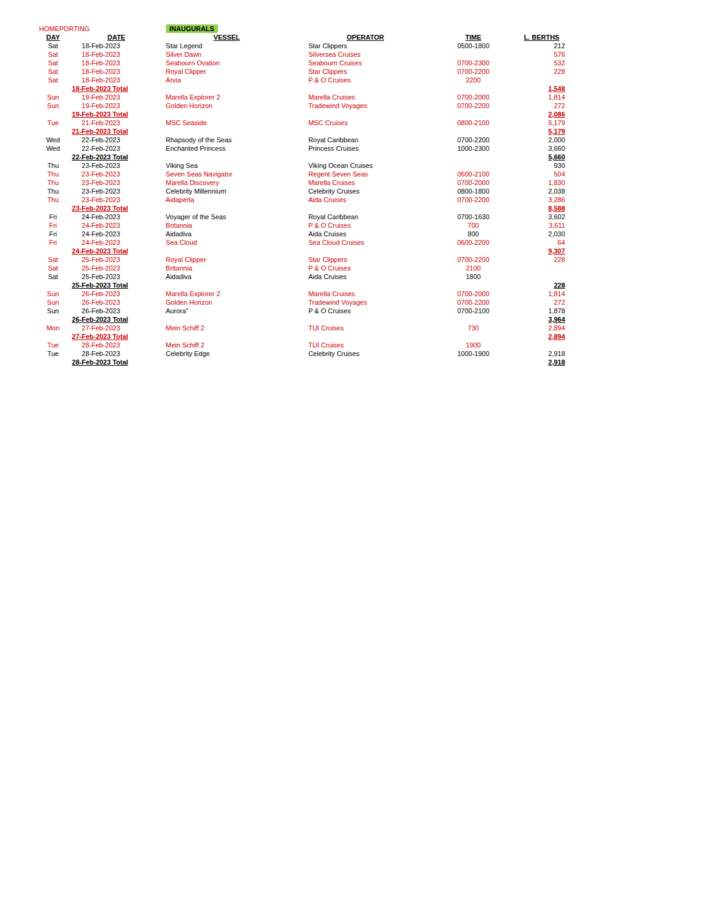| HOMEPORTING | INAUGURALS | | | |
| DAY | DATE | VESSEL | OPERATOR | TIME | L. BERTHS |
| Sat | 18-Feb-2023 | Star Legend | Star Clippers | 0500-1800 | 212 |
| Sat | 18-Feb-2023 | Silver Dawn | Silversea Cruises | | 576 |
| Sat | 18-Feb-2023 | Seabourn Ovation | Seabourn Cruises | 0700-2300 | 532 |
| Sat | 18-Feb-2023 | Royal Clipper | Star Clippers | 0700-2200 | 228 |
| Sat | 18-Feb-2023 | Arvia | P & O Cruises | 2200 | |
| | 18-Feb-2023 Total | | | 1,548 |
| Sun | 19-Feb-2023 | Marella Explorer 2 | Marella Cruises | 0700-2000 | 1,814 |
| Sun | 19-Feb-2023 | Golden Horizon | Tradewind Voyages | 0700-2200 | 272 |
| | 19-Feb-2023 Total | | | 2,086 |
| Tue | 21-Feb-2023 | MSC Seaside | MSC Cruises | 0800-2100 | 5,179 |
| | 21-Feb-2023 Total | | | 5,179 |
| Wed | 22-Feb-2023 | Rhapsody of the Seas | Royal Caribbean | 0700-2200 | 2,000 |
| Wed | 22-Feb-2023 | Enchanted Princess | Princess Cruises | 1000-2300 | 3,660 |
| | 22-Feb-2023 Total | | | 5,660 |
| Thu | 23-Feb-2023 | Viking Sea | Viking Ocean Cruises | | 930 |
| Thu | 23-Feb-2023 | Seven Seas Navigator | Regent Seven Seas | 0600-2100 | 504 |
| Thu | 23-Feb-2023 | Marella Discovery | Marella Cruises | 0700-2000 | 1,830 |
| Thu | 23-Feb-2023 | Celebrity Millennium | Celebrity Cruises | 0800-1800 | 2,038 |
| Thu | 23-Feb-2023 | Aidaperla | Aida Cruises | 0700-2200 | 3,286 |
| | 23-Feb-2023 Total | | | 8,588 |
| Fri | 24-Feb-2023 | Voyager of the Seas | Royal Caribbean | 0700-1630 | 3,602 |
| Fri | 24-Feb-2023 | Britannia | P & O Cruises | 700 | 3,611 |
| Fri | 24-Feb-2023 | Aidadiva | Aida Cruises | 800 | 2,030 |
| Fri | 24-Feb-2023 | Sea Cloud | Sea Cloud Cruises | 0600-2200 | 64 |
| | 24-Feb-2023 Total | | | 9,307 |
| Sat | 25-Feb-2023 | Royal Clipper | Star Clippers | 0700-2200 | 228 |
| Sat | 25-Feb-2023 | Britannia | P & O Cruises | 2100 | |
| Sat | 25-Feb-2023 | Aidadiva | Aida Cruises | 1800 | |
| | 25-Feb-2023 Total | | | 228 |
| Sun | 26-Feb-2023 | Marella Explorer 2 | Marella Cruises | 0700-2000 | 1,814 |
| Sun | 26-Feb-2023 | Golden Horizon | Tradewind Voyages | 0700-2200 | 272 |
| Sun | 26-Feb-2023 | Aurora" | P & O Cruises | 0700-2100 | 1,878 |
| | 26-Feb-2023 Total | | | 3,964 |
| Mon | 27-Feb-2023 | Mein Schiff 2 | TUI Cruises | 730 | 2,894 |
| | 27-Feb-2023 Total | | | 2,894 |
| Tue | 28-Feb-2023 | Mein Schiff 2 | TUI Cruises | 1900 | |
| Tue | 28-Feb-2023 | Celebrity Edge | Celebrity Cruises | 1000-1900 | 2,918 |
| | 28-Feb-2023 Total | | | 2,918 |